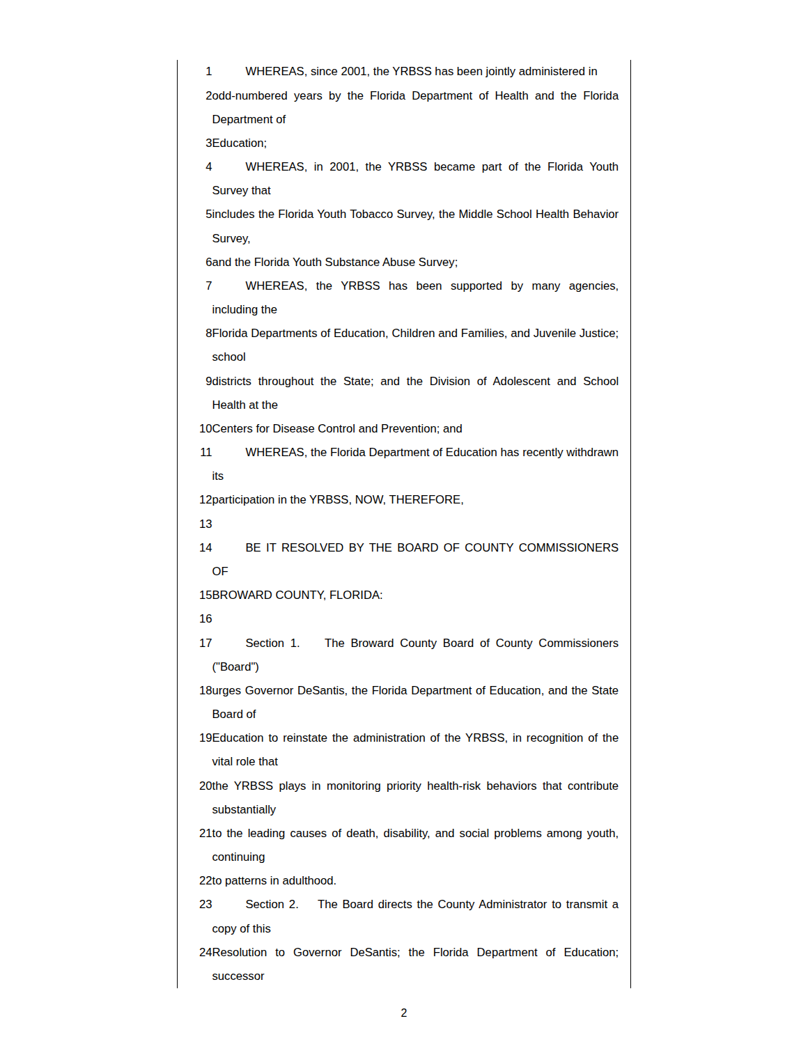| 1 | WHEREAS, since 2001, the YRBSS has been jointly administered in |
| 2 | odd-numbered years by the Florida Department of Health and the Florida Department of |
| 3 | Education; |
| 4 | WHEREAS, in 2001, the YRBSS became part of the Florida Youth Survey that |
| 5 | includes the Florida Youth Tobacco Survey, the Middle School Health Behavior Survey, |
| 6 | and the Florida Youth Substance Abuse Survey; |
| 7 | WHEREAS, the YRBSS has been supported by many agencies, including the |
| 8 | Florida Departments of Education, Children and Families, and Juvenile Justice; school |
| 9 | districts throughout the State; and the Division of Adolescent and School Health at the |
| 10 | Centers for Disease Control and Prevention; and |
| 11 | WHEREAS, the Florida Department of Education has recently withdrawn its |
| 12 | participation in the YRBSS, NOW, THEREFORE, |
| 13 | |
| 14 | BE IT RESOLVED BY THE BOARD OF COUNTY COMMISSIONERS OF |
| 15 | BROWARD COUNTY, FLORIDA: |
| 16 | |
| 17 | Section 1. The Broward County Board of County Commissioners ("Board") |
| 18 | urges Governor DeSantis, the Florida Department of Education, and the State Board of |
| 19 | Education to reinstate the administration of the YRBSS, in recognition of the vital role that |
| 20 | the YRBSS plays in monitoring priority health-risk behaviors that contribute substantially |
| 21 | to the leading causes of death, disability, and social problems among youth, continuing |
| 22 | to patterns in adulthood. |
| 23 | Section 2. The Board directs the County Administrator to transmit a copy of this |
| 24 | Resolution to Governor DeSantis; the Florida Department of Education; successor |
2